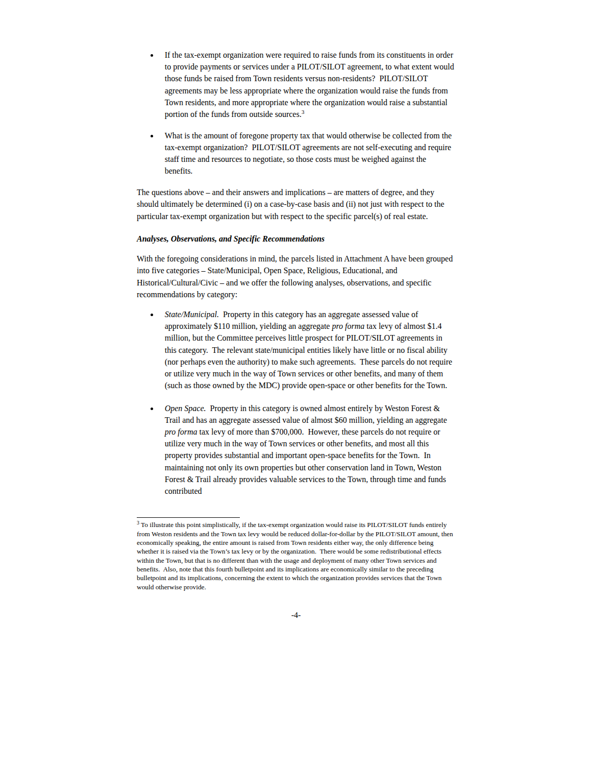If the tax-exempt organization were required to raise funds from its constituents in order to provide payments or services under a PILOT/SILOT agreement, to what extent would those funds be raised from Town residents versus non-residents? PILOT/SILOT agreements may be less appropriate where the organization would raise the funds from Town residents, and more appropriate where the organization would raise a substantial portion of the funds from outside sources.3
What is the amount of foregone property tax that would otherwise be collected from the tax-exempt organization? PILOT/SILOT agreements are not self-executing and require staff time and resources to negotiate, so those costs must be weighed against the benefits.
The questions above – and their answers and implications – are matters of degree, and they should ultimately be determined (i) on a case-by-case basis and (ii) not just with respect to the particular tax-exempt organization but with respect to the specific parcel(s) of real estate.
Analyses, Observations, and Specific Recommendations
With the foregoing considerations in mind, the parcels listed in Attachment A have been grouped into five categories – State/Municipal, Open Space, Religious, Educational, and Historical/Cultural/Civic – and we offer the following analyses, observations, and specific recommendations by category:
State/Municipal. Property in this category has an aggregate assessed value of approximately $110 million, yielding an aggregate pro forma tax levy of almost $1.4 million, but the Committee perceives little prospect for PILOT/SILOT agreements in this category. The relevant state/municipal entities likely have little or no fiscal ability (nor perhaps even the authority) to make such agreements. These parcels do not require or utilize very much in the way of Town services or other benefits, and many of them (such as those owned by the MDC) provide open-space or other benefits for the Town.
Open Space. Property in this category is owned almost entirely by Weston Forest & Trail and has an aggregate assessed value of almost $60 million, yielding an aggregate pro forma tax levy of more than $700,000. However, these parcels do not require or utilize very much in the way of Town services or other benefits, and most all this property provides substantial and important open-space benefits for the Town. In maintaining not only its own properties but other conservation land in Town, Weston Forest & Trail already provides valuable services to the Town, through time and funds contributed
3 To illustrate this point simplistically, if the tax-exempt organization would raise its PILOT/SILOT funds entirely from Weston residents and the Town tax levy would be reduced dollar-for-dollar by the PILOT/SILOT amount, then economically speaking, the entire amount is raised from Town residents either way, the only difference being whether it is raised via the Town’s tax levy or by the organization. There would be some redistributional effects within the Town, but that is no different than with the usage and deployment of many other Town services and benefits. Also, note that this fourth bulletpoint and its implications are economically similar to the preceding bulletpoint and its implications, concerning the extent to which the organization provides services that the Town would otherwise provide.
-4-